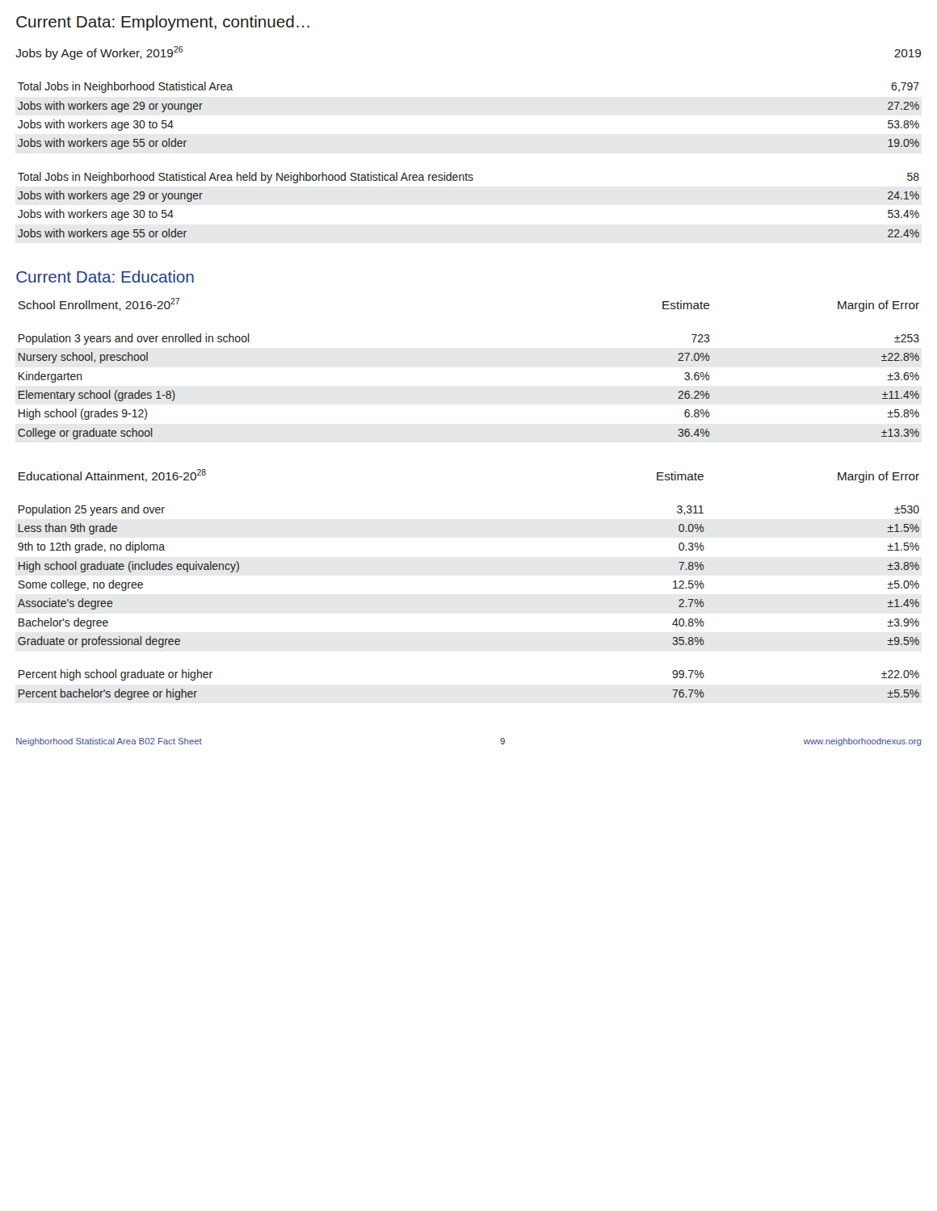Current Data: Employment, continued…
| Jobs by Age of Worker, 2019 26 | 2019 |
| Total Jobs in Neighborhood Statistical Area | 6,797 |
| Jobs with workers age 29 or younger | 27.2% |
| Jobs with workers age 30 to 54 | 53.8% |
| Jobs with workers age 55 or older | 19.0% |
| Total Jobs in Neighborhood Statistical Area held by Neighborhood Statistical Area residents | 58 |
| Jobs with workers age 29 or younger | 24.1% |
| Jobs with workers age 30 to 54 | 53.4% |
| Jobs with workers age 55 or older | 22.4% |
Current Data: Education
| School Enrollment, 2016-20 27 | Estimate | Margin of Error |
| --- | --- | --- |
| Population 3 years and over enrolled in school | 723 | ±253 |
| Nursery school, preschool | 27.0% | ±22.8% |
| Kindergarten | 3.6% | ±3.6% |
| Elementary school (grades 1-8) | 26.2% | ±11.4% |
| High school (grades 9-12) | 6.8% | ±5.8% |
| College or graduate school | 36.4% | ±13.3% |
| Educational Attainment, 2016-20 28 | Estimate | Margin of Error |
| --- | --- | --- |
| Population 25 years and over | 3,311 | ±530 |
| Less than 9th grade | 0.0% | ±1.5% |
| 9th to 12th grade, no diploma | 0.3% | ±1.5% |
| High school graduate (includes equivalency) | 7.8% | ±3.8% |
| Some college, no degree | 12.5% | ±5.0% |
| Associate's degree | 2.7% | ±1.4% |
| Bachelor's degree | 40.8% | ±3.9% |
| Graduate or professional degree | 35.8% | ±9.5% |
| Percent high school graduate or higher | 99.7% | ±22.0% |
| Percent bachelor's degree or higher | 76.7% | ±5.5% |
Neighborhood Statistical Area B02 Fact Sheet 9 www.neighborhoodnexus.org